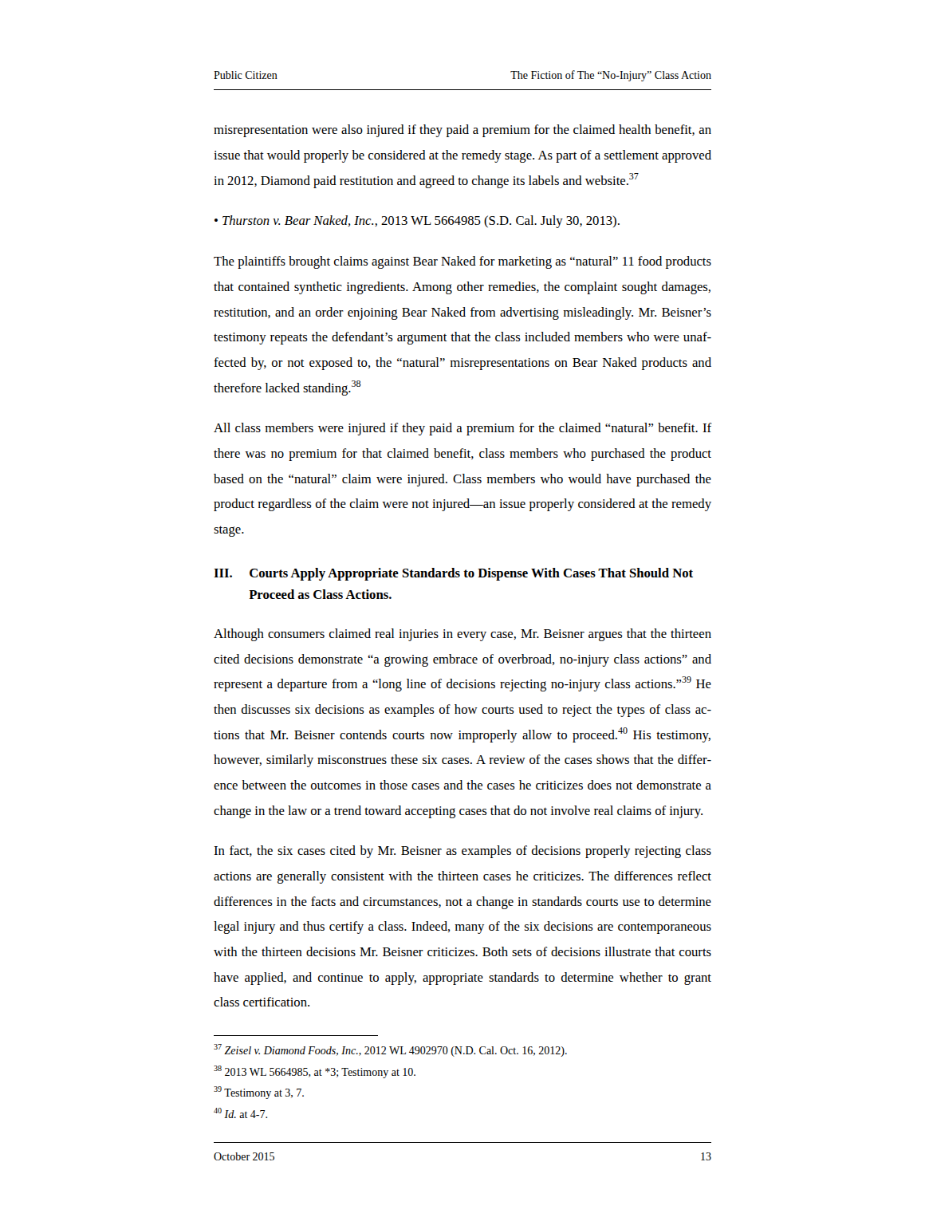Public Citizen
The Fiction of The “No-Injury” Class Action
misrepresentation were also injured if they paid a premium for the claimed health benefit, an issue that would properly be considered at the remedy stage. As part of a settlement approved in 2012, Diamond paid restitution and agreed to change its labels and website.37
• Thurston v. Bear Naked, Inc., 2013 WL 5664985 (S.D. Cal. July 30, 2013).
The plaintiffs brought claims against Bear Naked for marketing as “natural” 11 food products that contained synthetic ingredients. Among other remedies, the complaint sought damages, restitution, and an order enjoining Bear Naked from advertising misleadingly. Mr. Beisner’s testimony repeats the defendant’s argument that the class included members who were unaffected by, or not exposed to, the “natural” misrepresentations on Bear Naked products and therefore lacked standing.38
All class members were injured if they paid a premium for the claimed “natural” benefit. If there was no premium for that claimed benefit, class members who purchased the product based on the “natural” claim were injured. Class members who would have purchased the product regardless of the claim were not injured—an issue properly considered at the remedy stage.
III. Courts Apply Appropriate Standards to Dispense With Cases That Should Not Proceed as Class Actions.
Although consumers claimed real injuries in every case, Mr. Beisner argues that the thirteen cited decisions demonstrate “a growing embrace of overbroad, no-injury class actions” and represent a departure from a “long line of decisions rejecting no-injury class actions.”39 He then discusses six decisions as examples of how courts used to reject the types of class actions that Mr. Beisner contends courts now improperly allow to proceed.40 His testimony, however, similarly misconstrues these six cases. A review of the cases shows that the difference between the outcomes in those cases and the cases he criticizes does not demonstrate a change in the law or a trend toward accepting cases that do not involve real claims of injury.
In fact, the six cases cited by Mr. Beisner as examples of decisions properly rejecting class actions are generally consistent with the thirteen cases he criticizes. The differences reflect differences in the facts and circumstances, not a change in standards courts use to determine legal injury and thus certify a class. Indeed, many of the six decisions are contemporaneous with the thirteen decisions Mr. Beisner criticizes. Both sets of decisions illustrate that courts have applied, and continue to apply, appropriate standards to determine whether to grant class certification.
37 Zeisel v. Diamond Foods, Inc., 2012 WL 4902970 (N.D. Cal. Oct. 16, 2012).
38 2013 WL 5664985, at *3; Testimony at 10.
39 Testimony at 3, 7.
40 Id. at 4-7.
October 2015
13